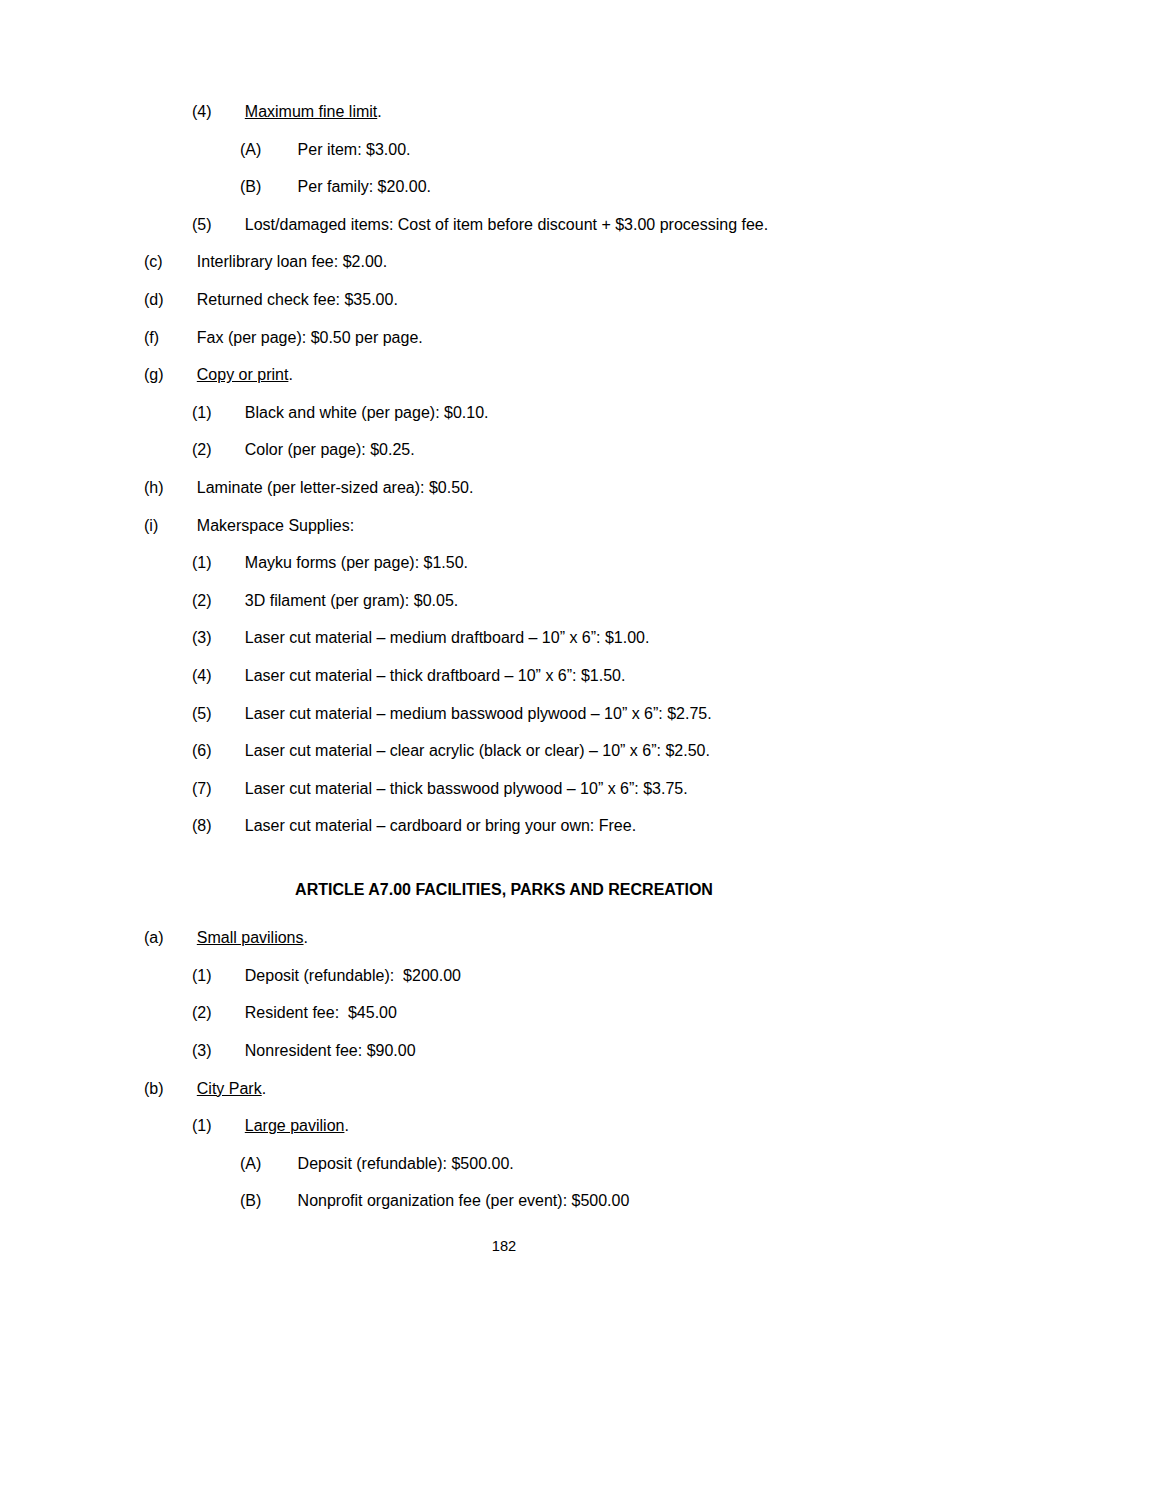(4) Maximum fine limit.
(A) Per item: $3.00.
(B) Per family: $20.00.
(5) Lost/damaged items: Cost of item before discount + $3.00 processing fee.
(c) Interlibrary loan fee: $2.00.
(d) Returned check fee: $35.00.
(f) Fax (per page): $0.50 per page.
(g) Copy or print.
(1) Black and white (per page): $0.10.
(2) Color (per page): $0.25.
(h) Laminate (per letter-sized area): $0.50.
(i) Makerspace Supplies:
(1) Mayku forms (per page): $1.50.
(2) 3D filament (per gram): $0.05.
(3) Laser cut material – medium draftboard – 10” x 6”: $1.00.
(4) Laser cut material – thick draftboard – 10” x 6”: $1.50.
(5) Laser cut material – medium basswood plywood – 10” x 6”: $2.75.
(6) Laser cut material – clear acrylic (black or clear) – 10” x 6”: $2.50.
(7) Laser cut material – thick basswood plywood – 10” x 6”: $3.75.
(8) Laser cut material – cardboard or bring your own: Free.
ARTICLE A7.00 FACILITIES, PARKS AND RECREATION
(a) Small pavilions.
(1) Deposit (refundable): $200.00
(2) Resident fee: $45.00
(3) Nonresident fee: $90.00
(b) City Park.
(1) Large pavilion.
(A) Deposit (refundable): $500.00.
(B) Nonprofit organization fee (per event): $500.00
182